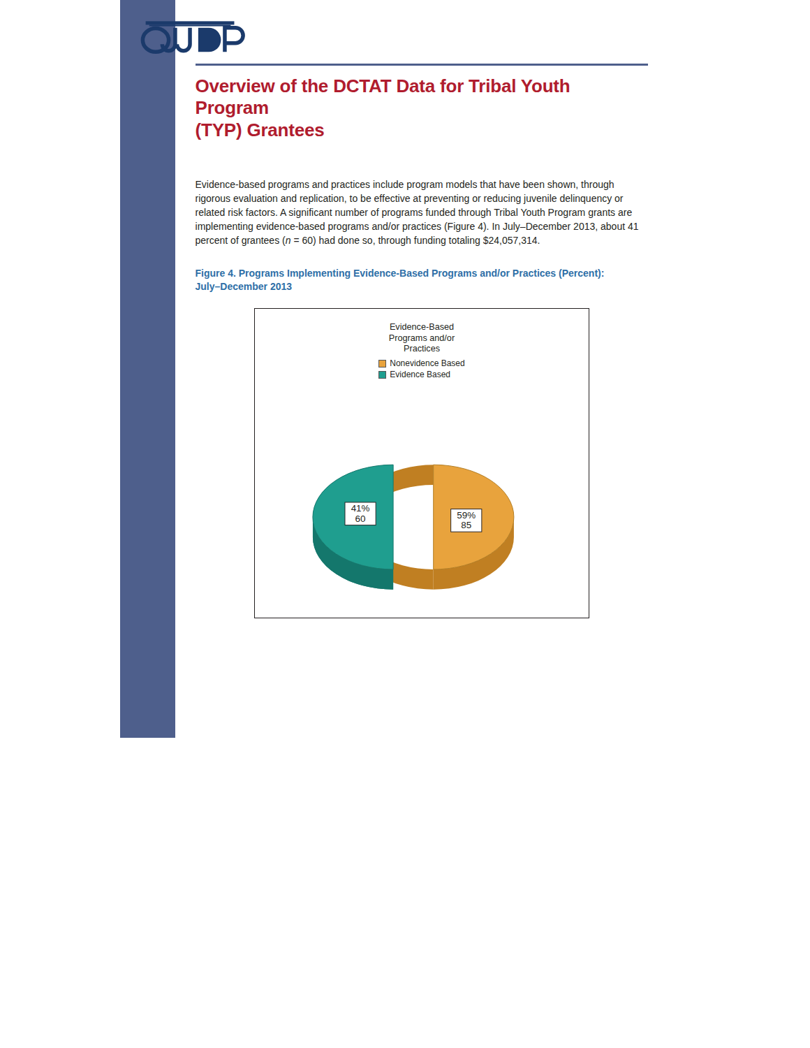Overview of the DCTAT Data for Tribal Youth Program
(TYP) Grantees
Evidence-based programs and practices include program models that have been shown, through rigorous evaluation and replication, to be effective at preventing or reducing juvenile delinquency or related risk factors. A significant number of programs funded through Tribal Youth Program grants are implementing evidence-based programs and/or practices (Figure 4). In July–December 2013, about 41 percent of grantees (n = 60) had done so, through funding totaling $24,057,314.
Figure 4. Programs Implementing Evidence-Based Programs and/or Practices (Percent):
July–December 2013
Evidence-Based
Programs and/or
Practices
Nonevidence Based
Evidence Based
41% 60 59% 85
6